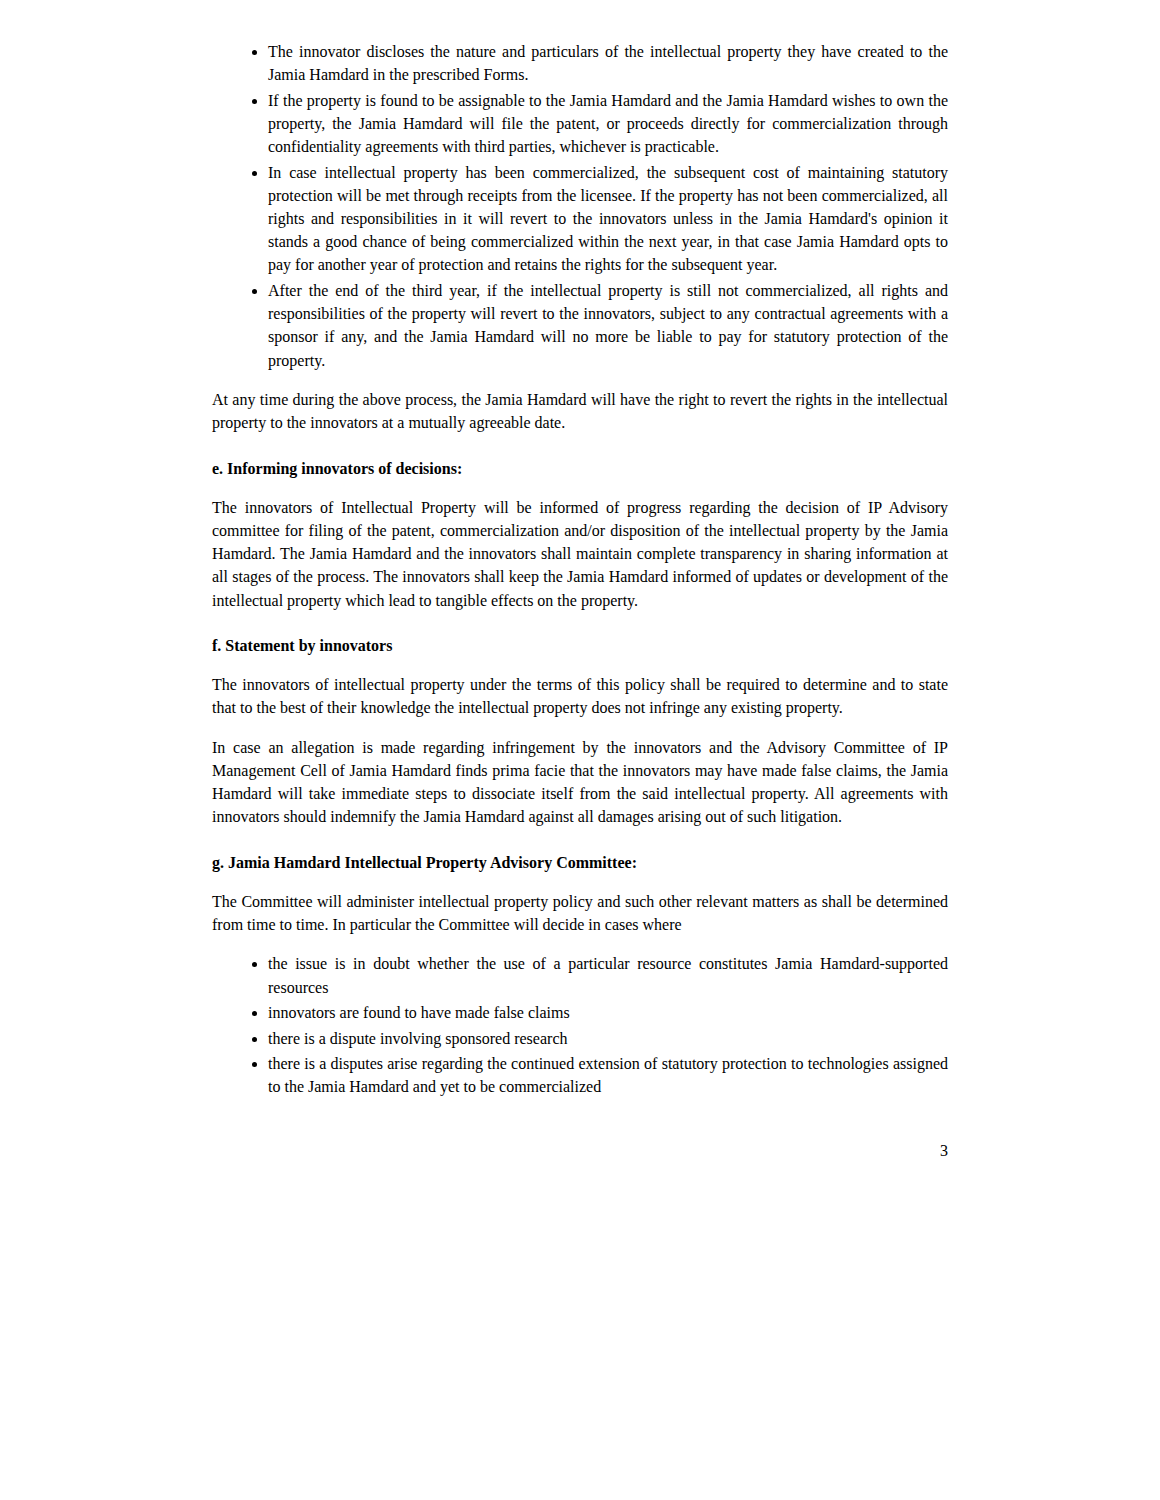The innovator discloses the nature and particulars of the intellectual property they have created to the Jamia Hamdard in the prescribed Forms.
If the property is found to be assignable to the Jamia Hamdard and the Jamia Hamdard wishes to own the property, the Jamia Hamdard will file the patent, or proceeds directly for commercialization through confidentiality agreements with third parties, whichever is practicable.
In case intellectual property has been commercialized, the subsequent cost of maintaining statutory protection will be met through receipts from the licensee. If the property has not been commercialized, all rights and responsibilities in it will revert to the innovators unless in the Jamia Hamdard's opinion it stands a good chance of being commercialized within the next year, in that case Jamia Hamdard opts to pay for another year of protection and retains the rights for the subsequent year.
After the end of the third year, if the intellectual property is still not commercialized, all rights and responsibilities of the property will revert to the innovators, subject to any contractual agreements with a sponsor if any, and the Jamia Hamdard will no more be liable to pay for statutory protection of the property.
At any time during the above process, the Jamia Hamdard will have the right to revert the rights in the intellectual property to the innovators at a mutually agreeable date.
e. Informing innovators of decisions:
The innovators of Intellectual Property will be informed of progress regarding the decision of IP Advisory committee for filing of the patent, commercialization and/or disposition of the intellectual property by the Jamia Hamdard. The Jamia Hamdard and the innovators shall maintain complete transparency in sharing information at all stages of the process. The innovators shall keep the Jamia Hamdard informed of updates or development of the intellectual property which lead to tangible effects on the property.
f. Statement by innovators
The innovators of intellectual property under the terms of this policy shall be required to determine and to state that to the best of their knowledge the intellectual property does not infringe any existing property.
In case an allegation is made regarding infringement by the innovators and the Advisory Committee of IP Management Cell of Jamia Hamdard finds prima facie that the innovators may have made false claims, the Jamia Hamdard will take immediate steps to dissociate itself from the said intellectual property. All agreements with innovators should indemnify the Jamia Hamdard against all damages arising out of such litigation.
g. Jamia Hamdard Intellectual Property Advisory Committee:
The Committee will administer intellectual property policy and such other relevant matters as shall be determined from time to time. In particular the Committee will decide in cases where
the issue is in doubt whether the use of a particular resource constitutes Jamia Hamdard-supported resources
innovators are found to have made false claims
there is a dispute involving sponsored research
there is a disputes arise regarding the continued extension of statutory protection to technologies assigned to the Jamia Hamdard and yet to be commercialized
3